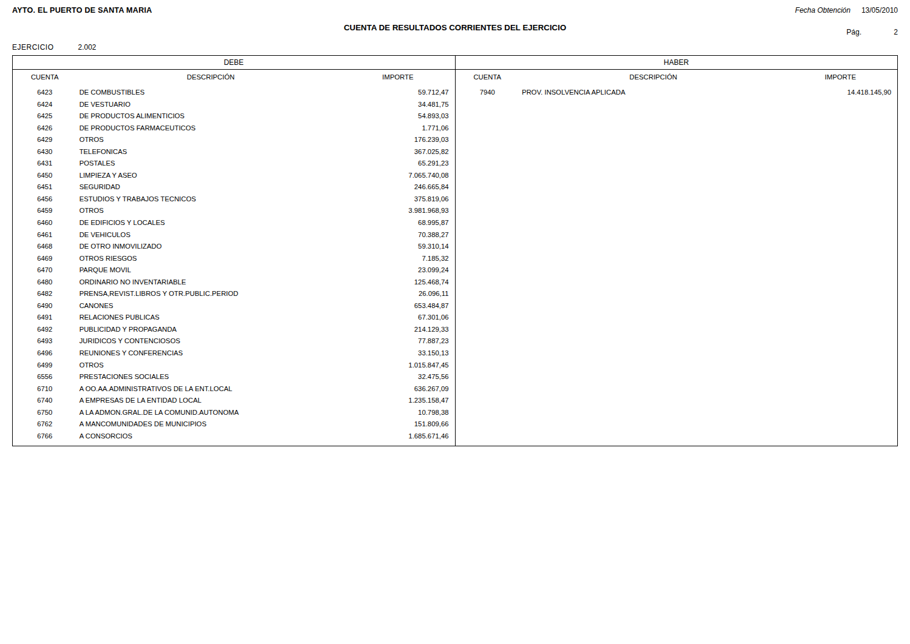AYTO. EL PUERTO DE SANTA MARIA
Fecha Obtención13/05/2010
CUENTA DE RESULTADOS CORRIENTES DEL EJERCICIO
Pág.2
EJERCICIO 2.002
| DEBE | HABER |
| --- | --- |
| / CUENTA / DESCRIPCIÓN / IMPORTE / / --- / --- / --- / / 6423 / DE COMBUSTIBLES / 59.712,47 / / 6424 / DE VESTUARIO / 34.481,75 / / 6425 / DE PRODUCTOS ALIMENTICIOS / 54.893,03 / / 6426 / DE PRODUCTOS FARMACEUTICOS / 1.771,06 / / 6429 / OTROS / 176.239,03 / / 6430 / TELEFONICAS / 367.025,82 / / 6431 / POSTALES / 65.291,23 / / 6450 / LIMPIEZA Y ASEO / 7.065.740,08 / / 6451 / SEGURIDAD / 246.665,84 / / 6456 / ESTUDIOS Y TRABAJOS TECNICOS / 375.819,06 / / 6459 / OTROS / 3.981.968,93 / / 6460 / DE EDIFICIOS Y LOCALES / 68.995,87 / / 6461 / DE VEHICULOS / 70.388,27 / / 6468 / DE OTRO INMOVILIZADO / 59.310,14 / / 6469 / OTROS RIESGOS / 7.185,32 / / 6470 / PARQUE MOVIL / 23.099,24 / / 6480 / ORDINARIO NO INVENTARIABLE / 125.468,74 / / 6482 / PRENSA,REVIST.LIBROS Y OTR.PUBLIC.PERIOD / 26.096,11 / / 6490 / CANONES / 653.484,87 / / 6491 / RELACIONES PUBLICAS / 67.301,06 / / 6492 / PUBLICIDAD Y PROPAGANDA / 214.129,33 / / 6493 / JURIDICOS Y CONTENCIOSOS / 77.887,23 / / 6496 / REUNIONES Y CONFERENCIAS / 33.150,13 / / 6499 / OTROS / 1.015.847,45 / / 6556 / PRESTACIONES SOCIALES / 32.475,56 / / 6710 / A OO.AA.ADMINISTRATIVOS DE LA ENT.LOCAL / 636.267,09 / / 6740 / A EMPRESAS DE LA ENTIDAD LOCAL / 1.235.158,47 / / 6750 / A LA ADMON.GRAL.DE LA COMUNID.AUTONOMA / 10.798,38 / / 6762 / A MANCOMUNIDADES DE MUNICIPIOS / 151.809,66 / / 6766 / A CONSORCIOS / 1.685.671,46 / | / CUENTA / DESCRIPCIÓN / IMPORTE / / --- / --- / --- / / 7940 / PROV. INSOLVENCIA APLICADA / 14.418.145,90 / |